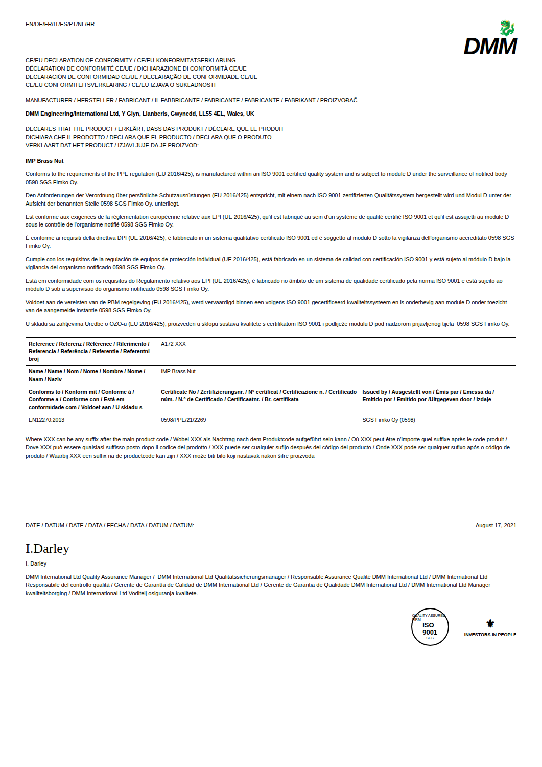EN/DE/FR/IT/ES/PT/NL/HR
🐉
DMM
CE/EU DECLARATION OF CONFORMITY / CE/EU-KONFORMITÄTSERKLÄRUNG
DÉCLARATION DE CONFORMITÉ CE/UE / DICHIARAZIONE DI CONFORMITÀ CE/UE
DECLARACIÓN DE CONFORMIDAD CE/UE / DECLARAÇÃO DE CONFORMIDADE CE/UE
CE/EU CONFORMITEITSVERKLARING / CE/EU IZJAVA O SUKLADNOSTI
MANUFACTURER / HERSTELLER / FABRICANT / IL FABBRICANTE / FABRICANTE / FABRICANTE / FABRIKANT / PROIZVOĐAČ
DMM Engineering/International Ltd, Y Glyn, Llanberis, Gwynedd, LL55 4EL, Wales, UK
DECLARES THAT THE PRODUCT / ERKLÄRT, DASS DAS PRODUKT / DÉCLARE QUE LE PRODUIT
DICHIARA CHE IL PRODOTTO / DECLARA QUE EL PRODUCTO / DECLARA QUE O PRODUTO
VERKLAART DAT HET PRODUCT / IZJAVLJUJE DA JE PROIZVOD:
IMP Brass Nut
Conforms to the requirements of the PPE regulation (EU 2016/425), is manufactured within an ISO 9001 certified quality system and is subject to module D under the surveillance of notified body 0598 SGS Fimko Oy.
Den Anforderungen der Verordnung über persönliche Schutzausrüstungen (EU 2016/425) entspricht, mit einem nach ISO 9001 zertifizierten Qualitätssystem hergestellt wird und Modul D unter der Aufsicht der benannten Stelle 0598 SGS Fimko Oy. unterliegt.
Est conforme aux exigences de la réglementation européenne relative aux EPI (UE 2016/425), qu'il est fabriqué au sein d'un système de qualité certifié ISO 9001 et qu'il est assujetti au module D sous le contrôle de l'organisme notifié 0598 SGS Fimko Oy.
È conforme ai requisiti della direttiva DPI (UE 2016/425), è fabbricato in un sistema qualitativo certificato ISO 9001 ed è soggetto al modulo D sotto la vigilanza dell'organismo accreditato 0598 SGS Fimko Oy.
Cumple con los requisitos de la regulación de equipos de protección individual (UE 2016/425), está fabricado en un sistema de calidad con certificación ISO 9001 y está sujeto al módulo D bajo la vigilancia del organismo notificado 0598 SGS Fimko Oy.
Está em conformidade com os requisitos do Regulamento relativo aos EPI (UE 2016/425), é fabricado no âmbito de um sistema de qualidade certificado pela norma ISO 9001 e está sujeito ao módulo D sob a supervisão do organismo notificado 0598 SGS Fimko Oy.
Voldoet aan de vereisten van de PBM regelgeving (EU 2016/425), werd vervaardigd binnen een volgens ISO 9001 gecertificeerd kwaliteitssysteem en is onderhevig aan module D onder toezicht van de aangemelde instantie 0598 SGS Fimko Oy.
U skladu sa zahtjevima Uredbe o OZO-u (EU 2016/425), proizveden u sklopu sustava kvalitete s certifikatom ISO 9001 i podliježe modulu D pod nadzorom prijavljenog tijela 0598 SGS Fimko Oy.
| Reference / Referenz / Référence / Riferimento / Referencia / Referência / Referentie / Referentni broj | A172 XXX |
| Name / Name / Nom / Nome / Nombre / Nome / Naam / Naziv | IMP Brass Nut |
| Conforms to / Konform mit / Conforme à / Conforme a / Conforme con / Está em conformidade com / Voldoet aan / U skladu s | Certificate No / Zertifizierungsnr. / N° certificat / Certificazione n. / Certificado núm. / N.º de Certificado / Certificaatnr. / Br. certifikata | Issued by / Ausgestellt von / Émis par / Emessa da / Emitido por / Emitido por /Uitgegeven door / Izdaje |
| EN12270:2013 | 0598/PPE/21/2269 | SGS Fimko Oy (0598) |
Where XXX can be any suffix after the main product code / Wobei XXX als Nachtrag nach dem Produktcode aufgeführt sein kann / Où XXX peut être n'importe quel suffixe après le code produit / Dove XXX può essere qualsiasi suffisso posto dopo il codice del prodotto / XXX puede ser cualquier sufijo después del código del producto / Onde XXX pode ser qualquer sufixo após o código de produto / Waarbij XXX een suffix na de productcode kan zijn / XXX može biti bilo koji nastavak nakon šifre proizvoda
DATE / DATUM / DATE / DATA / FECHA / DATA / DATUM / DATUM:
August 17, 2021
I.Darley
I. Darley
DMM International Ltd Quality Assurance Manager / DMM International Ltd Qualitätssicherungsmanager / Responsable Assurance Qualité DMM International Ltd / DMM International Ltd Responsabile del controllo qualità / Gerente de Garantía de Calidad de DMM International Ltd / Gerente de Garantia de Qualidade DMM International Ltd / DMM International Ltd Manager kwaliteitsborging / DMM International Ltd Voditelj osiguranja kvalitete.
QUALITY ASSURED FIRM ISO
9001 SGS
⚜
INVESTORS IN PEOPLE